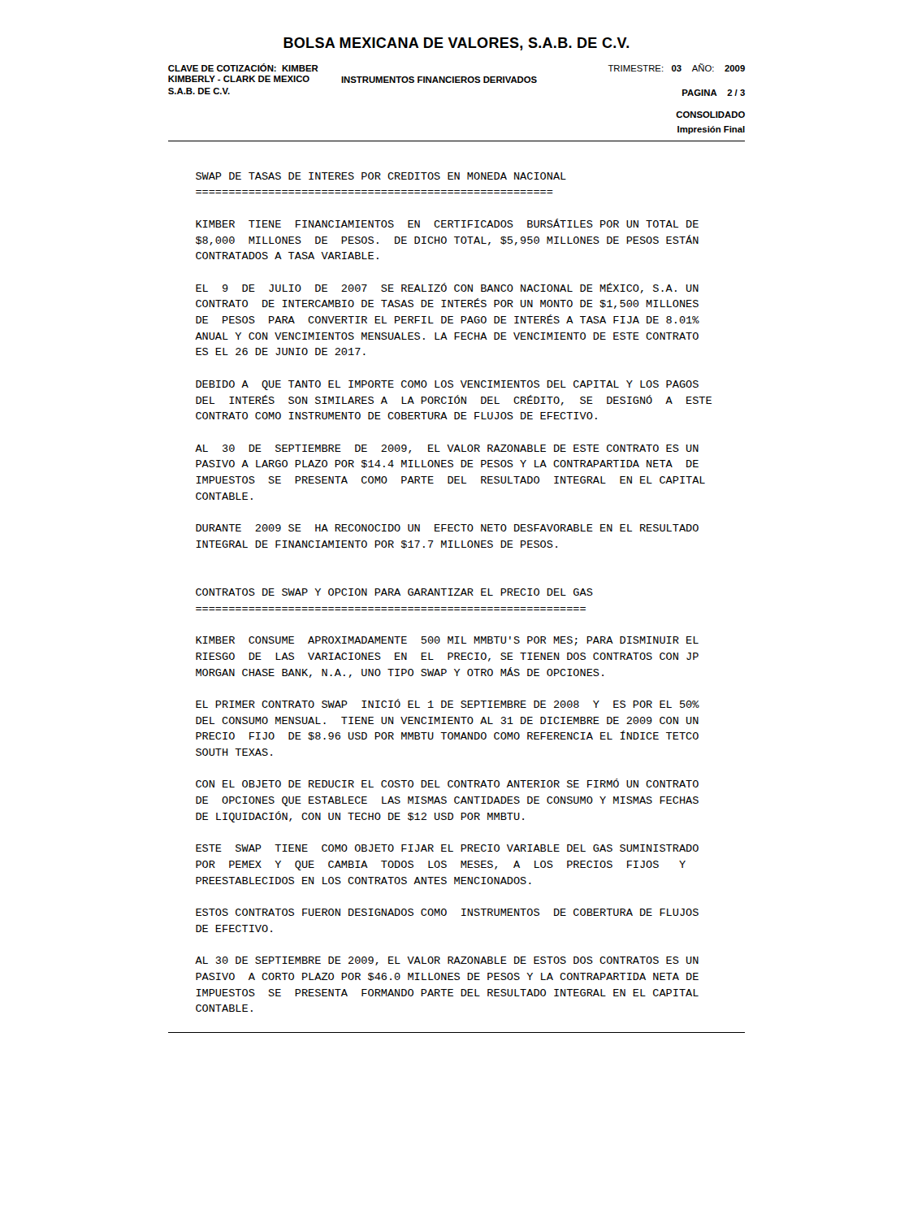BOLSA MEXICANA DE VALORES, S.A.B. DE C.V.
| CLAVE DE COTIZACIÓN: KIMBER | | TRIMESTRE: 03 AÑO: 2009 |
| KIMBERLY - CLARK DE MEXICO S.A.B. DE C.V. | INSTRUMENTOS FINANCIEROS DERIVADOS | PAGINA 2 / 3 |
| | CONSOLIDADO Impresión Final |
SWAP DE TASAS DE INTERES POR CREDITOS EN MONEDA NACIONAL ====================================================== KIMBER TIENE FINANCIAMIENTOS EN CERTIFICADOS BURSÁTILES POR UN TOTAL DE $8,000 MILLONES DE PESOS. DE DICHO TOTAL, $5,950 MILLONES DE PESOS ESTÁN CONTRATADOS A TASA VARIABLE. EL 9 DE JULIO DE 2007 SE REALIZÓ CON BANCO NACIONAL DE MÉXICO, S.A. UN CONTRATO DE INTERCAMBIO DE TASAS DE INTERÉS POR UN MONTO DE $1,500 MILLONES DE PESOS PARA CONVERTIR EL PERFIL DE PAGO DE INTERÉS A TASA FIJA DE 8.01% ANUAL Y CON VENCIMIENTOS MENSUALES. LA FECHA DE VENCIMIENTO DE ESTE CONTRATO ES EL 26 DE JUNIO DE 2017. DEBIDO A QUE TANTO EL IMPORTE COMO LOS VENCIMIENTOS DEL CAPITAL Y LOS PAGOS DEL INTERÉS SON SIMILARES A LA PORCIÓN DEL CRÉDITO, SE DESIGNÓ A ESTE CONTRATO COMO INSTRUMENTO DE COBERTURA DE FLUJOS DE EFECTIVO. AL 30 DE SEPTIEMBRE DE 2009, EL VALOR RAZONABLE DE ESTE CONTRATO ES UN PASIVO A LARGO PLAZO POR $14.4 MILLONES DE PESOS Y LA CONTRAPARTIDA NETA DE IMPUESTOS SE PRESENTA COMO PARTE DEL RESULTADO INTEGRAL EN EL CAPITAL CONTABLE. DURANTE 2009 SE HA RECONOCIDO UN EFECTO NETO DESFAVORABLE EN EL RESULTADO INTEGRAL DE FINANCIAMIENTO POR $17.7 MILLONES DE PESOS. CONTRATOS DE SWAP Y OPCION PARA GARANTIZAR EL PRECIO DEL GAS =========================================================== KIMBER CONSUME APROXIMADAMENTE 500 MIL MMBTU'S POR MES; PARA DISMINUIR EL RIESGO DE LAS VARIACIONES EN EL PRECIO, SE TIENEN DOS CONTRATOS CON JP MORGAN CHASE BANK, N.A., UNO TIPO SWAP Y OTRO MÁS DE OPCIONES. EL PRIMER CONTRATO SWAP INICIÓ EL 1 DE SEPTIEMBRE DE 2008 Y ES POR EL 50% DEL CONSUMO MENSUAL. TIENE UN VENCIMIENTO AL 31 DE DICIEMBRE DE 2009 CON UN PRECIO FIJO DE $8.96 USD POR MMBTU TOMANDO COMO REFERENCIA EL ÍNDICE TETCO SOUTH TEXAS. CON EL OBJETO DE REDUCIR EL COSTO DEL CONTRATO ANTERIOR SE FIRMÓ UN CONTRATO DE OPCIONES QUE ESTABLECE LAS MISMAS CANTIDADES DE CONSUMO Y MISMAS FECHAS DE LIQUIDACIÓN, CON UN TECHO DE $12 USD POR MMBTU. ESTE SWAP TIENE COMO OBJETO FIJAR EL PRECIO VARIABLE DEL GAS SUMINISTRADO POR PEMEX Y QUE CAMBIA TODOS LOS MESES, A LOS PRECIOS FIJOS Y PREESTABLECIDOS EN LOS CONTRATOS ANTES MENCIONADOS. ESTOS CONTRATOS FUERON DESIGNADOS COMO INSTRUMENTOS DE COBERTURA DE FLUJOS DE EFECTIVO. AL 30 DE SEPTIEMBRE DE 2009, EL VALOR RAZONABLE DE ESTOS DOS CONTRATOS ES UN PASIVO A CORTO PLAZO POR $46.0 MILLONES DE PESOS Y LA CONTRAPARTIDA NETA DE IMPUESTOS SE PRESENTA FORMANDO PARTE DEL RESULTADO INTEGRAL EN EL CAPITAL CONTABLE.